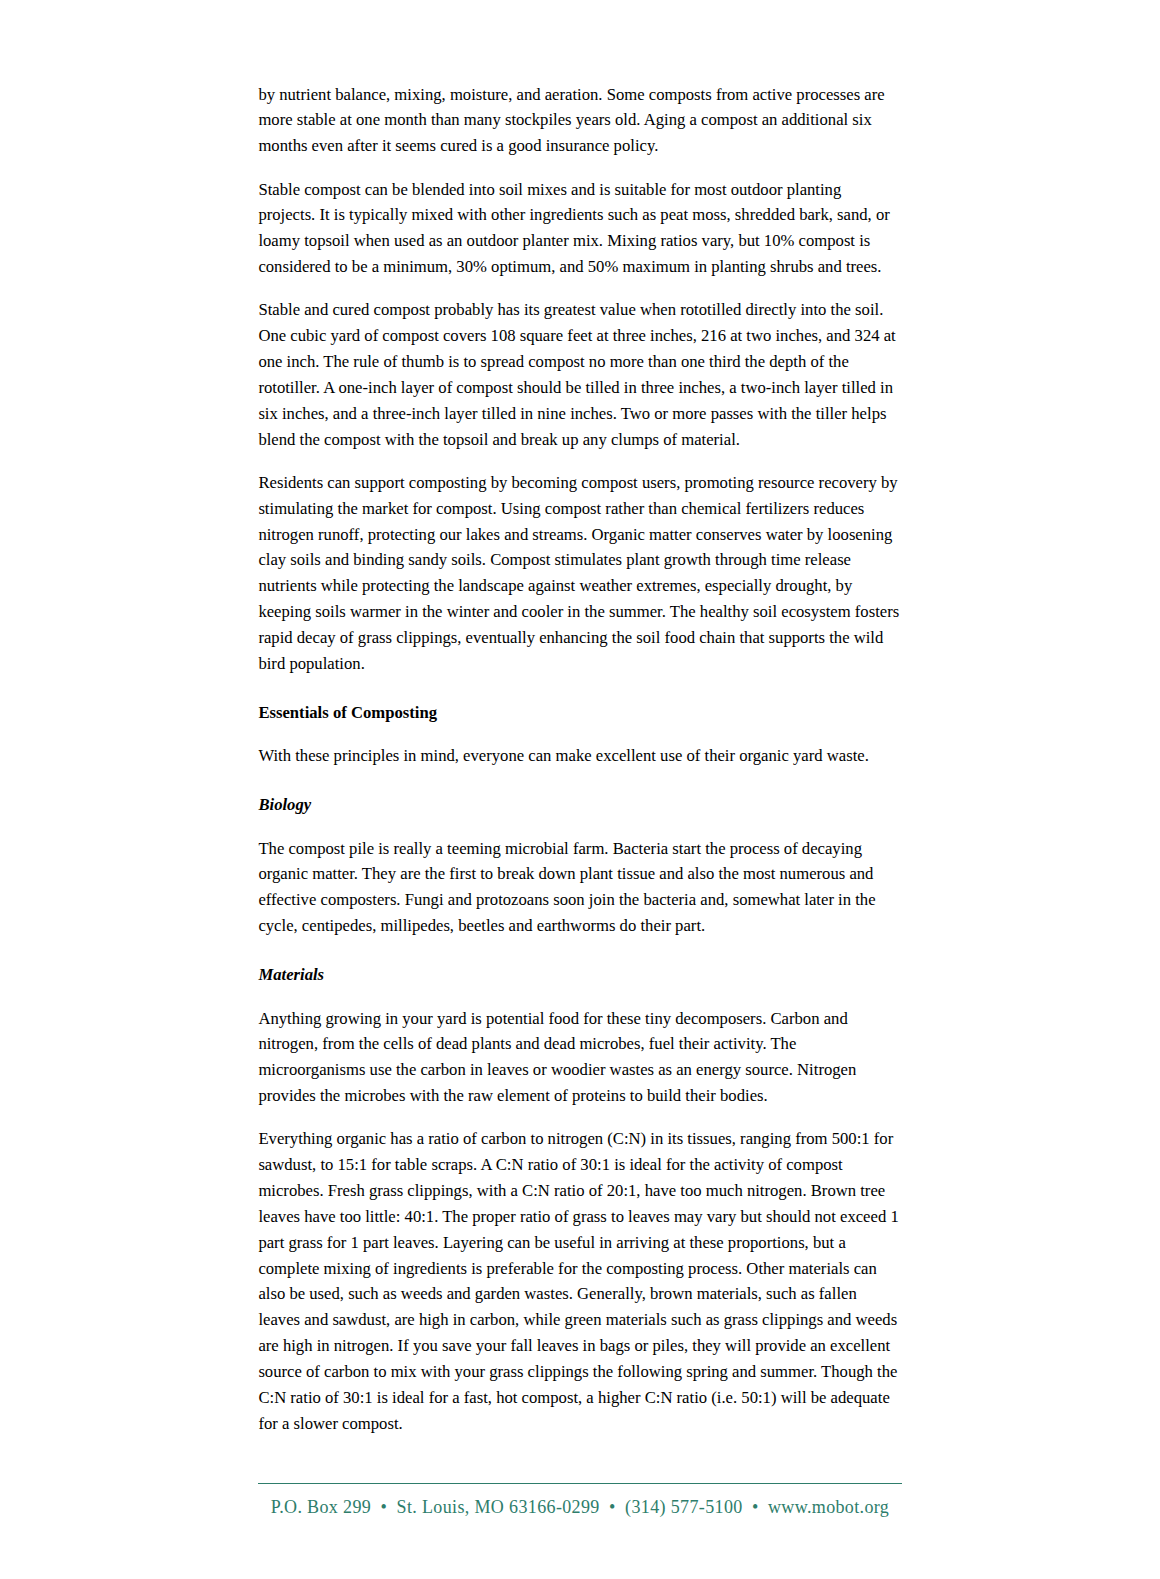by nutrient balance, mixing, moisture, and aeration. Some composts from active processes are more stable at one month than many stockpiles years old. Aging a compost an additional six months even after it seems cured is a good insurance policy.
Stable compost can be blended into soil mixes and is suitable for most outdoor planting projects. It is typically mixed with other ingredients such as peat moss, shredded bark, sand, or loamy topsoil when used as an outdoor planter mix. Mixing ratios vary, but 10% compost is considered to be a minimum, 30% optimum, and 50% maximum in planting shrubs and trees.
Stable and cured compost probably has its greatest value when rototilled directly into the soil. One cubic yard of compost covers 108 square feet at three inches, 216 at two inches, and 324 at one inch. The rule of thumb is to spread compost no more than one third the depth of the rototiller. A one-inch layer of compost should be tilled in three inches, a two-inch layer tilled in six inches, and a three-inch layer tilled in nine inches. Two or more passes with the tiller helps blend the compost with the topsoil and break up any clumps of material.
Residents can support composting by becoming compost users, promoting resource recovery by stimulating the market for compost. Using compost rather than chemical fertilizers reduces nitrogen runoff, protecting our lakes and streams. Organic matter conserves water by loosening clay soils and binding sandy soils. Compost stimulates plant growth through time release nutrients while protecting the landscape against weather extremes, especially drought, by keeping soils warmer in the winter and cooler in the summer. The healthy soil ecosystem fosters rapid decay of grass clippings, eventually enhancing the soil food chain that supports the wild bird population.
Essentials of Composting
With these principles in mind, everyone can make excellent use of their organic yard waste.
Biology
The compost pile is really a teeming microbial farm. Bacteria start the process of decaying organic matter. They are the first to break down plant tissue and also the most numerous and effective composters. Fungi and protozoans soon join the bacteria and, somewhat later in the cycle, centipedes, millipedes, beetles and earthworms do their part.
Materials
Anything growing in your yard is potential food for these tiny decomposers. Carbon and nitrogen, from the cells of dead plants and dead microbes, fuel their activity. The microorganisms use the carbon in leaves or woodier wastes as an energy source. Nitrogen provides the microbes with the raw element of proteins to build their bodies.
Everything organic has a ratio of carbon to nitrogen (C:N) in its tissues, ranging from 500:1 for sawdust, to 15:1 for table scraps. A C:N ratio of 30:1 is ideal for the activity of compost microbes. Fresh grass clippings, with a C:N ratio of 20:1, have too much nitrogen. Brown tree leaves have too little: 40:1. The proper ratio of grass to leaves may vary but should not exceed 1 part grass for 1 part leaves. Layering can be useful in arriving at these proportions, but a complete mixing of ingredients is preferable for the composting process. Other materials can also be used, such as weeds and garden wastes. Generally, brown materials, such as fallen leaves and sawdust, are high in carbon, while green materials such as grass clippings and weeds are high in nitrogen. If you save your fall leaves in bags or piles, they will provide an excellent source of carbon to mix with your grass clippings the following spring and summer. Though the C:N ratio of 30:1 is ideal for a fast, hot compost, a higher C:N ratio (i.e. 50:1) will be adequate for a slower compost.
P.O. Box 299 • St. Louis, MO 63166-0299 • (314) 577-5100 • www.mobot.org